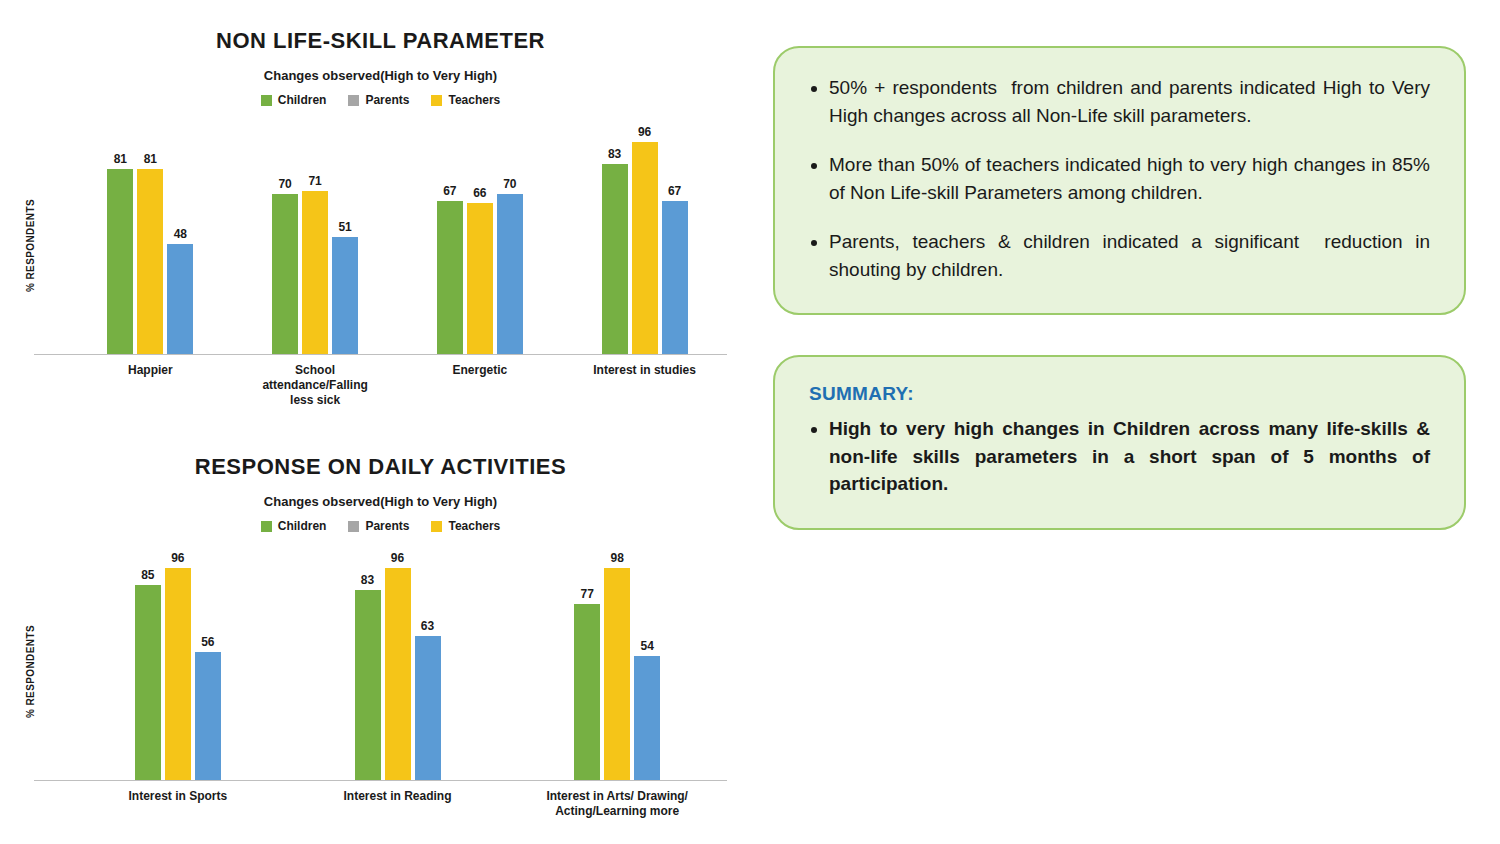NON LIFE-SKILL PARAMETER
Changes observed(High to Very High)
Children Parents Teachers
% RESPONDENTS
81
81
48
70
71
51
67
66
70
83
96
67
Happier
School
attendance/Falling
less sick
Energetic
Interest in studies
RESPONSE ON DAILY ACTIVITIES
Changes observed(High to Very High)
Children Parents Teachers
% RESPONDENTS
85
96
56
83
96
63
77
98
54
Interest in Sports
Interest in Reading
Interest in Arts/ Drawing/
Acting/Learning more
50% + respondents from children and parents indicated High to Very High changes across all Non-Life skill parameters.
More than 50% of teachers indicated high to very high changes in 85% of Non Life-skill Parameters among children.
Parents, teachers & children indicated a significant reduction in shouting by children.
SUMMARY:
High to very high changes in Children across many life-skills & non-life skills parameters in a short span of 5 months of participation.